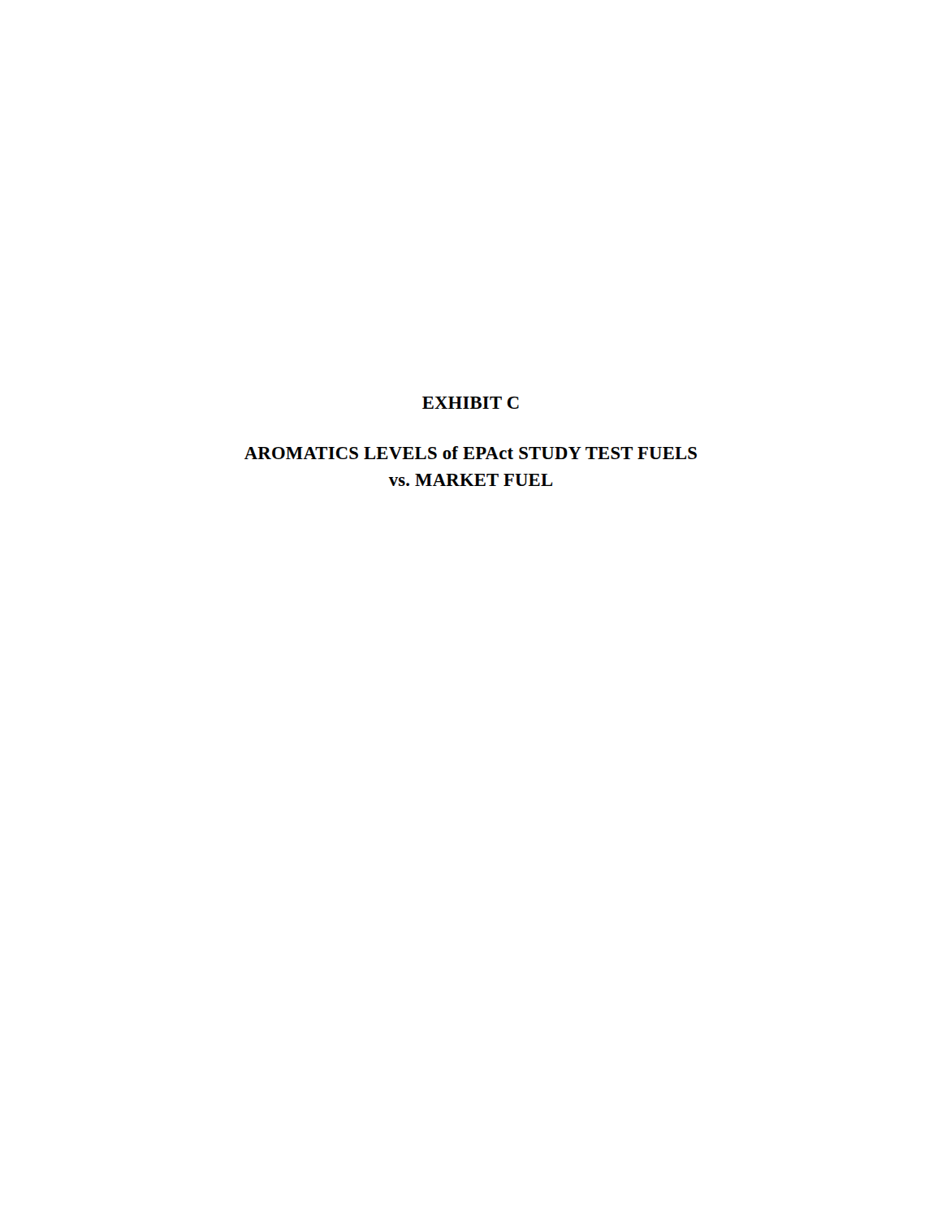EXHIBIT C
AROMATICS LEVELS of EPAct STUDY TEST FUELS
vs. MARKET FUEL